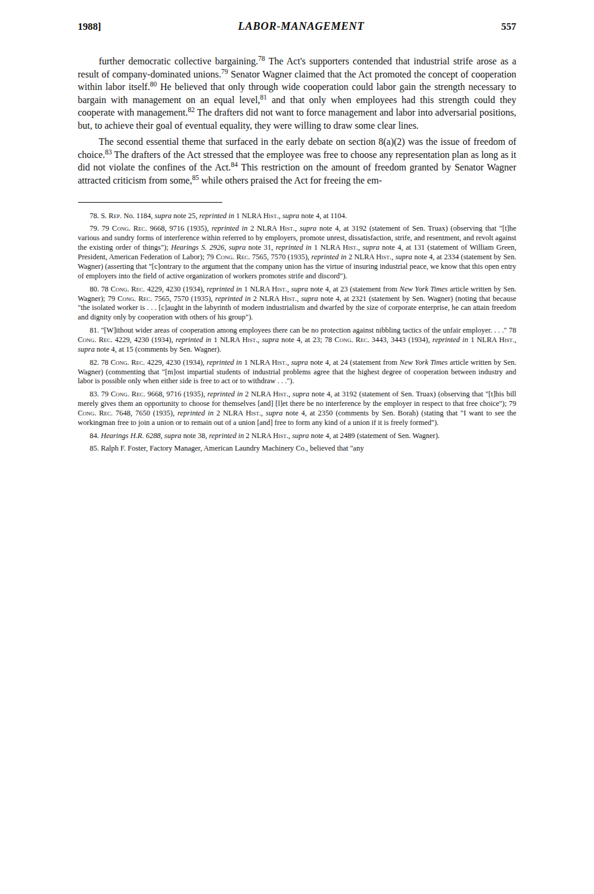1988] LABOR-MANAGEMENT 557
further democratic collective bargaining.78 The Act's supporters contended that industrial strife arose as a result of company-dominated unions.79 Senator Wagner claimed that the Act promoted the concept of cooperation within labor itself.80 He believed that only through wide cooperation could labor gain the strength necessary to bargain with management on an equal level,81 and that only when employees had this strength could they cooperate with management.82 The drafters did not want to force management and labor into adversarial positions, but, to achieve their goal of eventual equality, they were willing to draw some clear lines.
The second essential theme that surfaced in the early debate on section 8(a)(2) was the issue of freedom of choice.83 The drafters of the Act stressed that the employee was free to choose any representation plan as long as it did not violate the confines of the Act.84 This restriction on the amount of freedom granted by Senator Wagner attracted criticism from some,85 while others praised the Act for freeing the em-
S. Rep. No. 1184, supra note 25, reprinted in 1 NLRA Hist., supra note 4, at 1104.
79 Cong. Rec. 9668, 9716 (1935), reprinted in 2 NLRA Hist., supra note 4, at 3192 (statement of Sen. Truax) (observing that "[t]he various and sundry forms of interference within referred to by employers, promote unrest, dissatisfaction, strife, and resentment, and revolt against the existing order of things"); Hearings S. 2926, supra note 31, reprinted in 1 NLRA Hist., supra note 4, at 131 (statement of William Green, President, American Federation of Labor); 79 Cong. Rec. 7565, 7570 (1935), reprinted in 2 NLRA Hist., supra note 4, at 2334 (statement by Sen. Wagner) (asserting that "[c]ontrary to the argument that the company union has the virtue of insuring industrial peace, we know that this open entry of employers into the field of active organization of workers promotes strife and discord").
78 Cong. Rec. 4229, 4230 (1934), reprinted in 1 NLRA Hist., supra note 4, at 23 (statement from New York Times article written by Sen. Wagner); 79 Cong. Rec. 7565, 7570 (1935), reprinted in 2 NLRA Hist., supra note 4, at 2321 (statement by Sen. Wagner) (noting that because "the isolated worker is . . . [c]aught in the labyrinth of modern industrialism and dwarfed by the size of corporate enterprise, he can attain freedom and dignity only by cooperation with others of his group").
"[W]ithout wider areas of cooperation among employees there can be no protection against nibbling tactics of the unfair employer. . . ." 78 Cong. Rec. 4229, 4230 (1934), reprinted in 1 NLRA Hist., supra note 4, at 23; 78 Cong. Rec. 3443, 3443 (1934), reprinted in 1 NLRA Hist., supra note 4, at 15 (comments by Sen. Wagner).
78 Cong. Rec. 4229, 4230 (1934), reprinted in 1 NLRA Hist., supra note 4, at 24 (statement from New York Times article written by Sen. Wagner) (commenting that "[m]ost impartial students of industrial problems agree that the highest degree of cooperation between industry and labor is possible only when either side is free to act or to withdraw . . .").
79 Cong. Rec. 9668, 9716 (1935), reprinted in 2 NLRA Hist., supra note 4, at 3192 (statement of Sen. Truax) (observing that "[t]his bill merely gives them an opportunity to choose for themselves [and] [l]et there be no interference by the employer in respect to that free choice"); 79 Cong. Rec. 7648, 7650 (1935), reprinted in 2 NLRA Hist., supra note 4, at 2350 (comments by Sen. Borah) (stating that "I want to see the workingman free to join a union or to remain out of a union [and] free to form any kind of a union if it is freely formed").
Hearings H.R. 6288, supra note 38, reprinted in 2 NLRA Hist., supra note 4, at 2489 (statement of Sen. Wagner).
Ralph F. Foster, Factory Manager, American Laundry Machinery Co., believed that "any